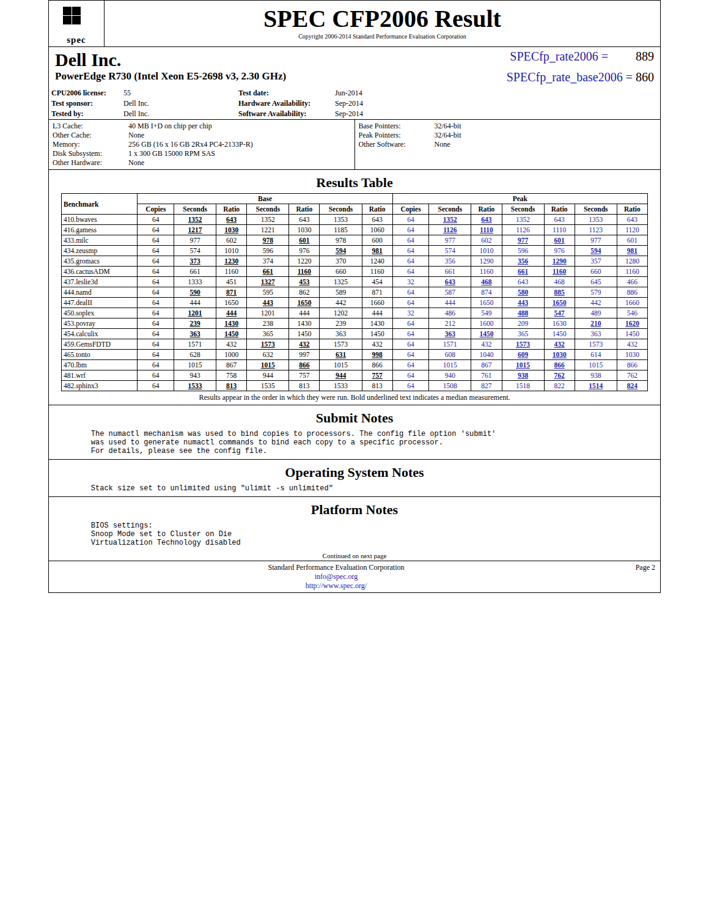spec
SPEC CFP2006 Result
Copyright 2006-2014 Standard Performance Evaluation Corporation
Dell Inc.
SPECfp_rate2006 = 889
PowerEdge R730 (Intel Xeon E5-2698 v3, 2.30 GHz)
SPECfp_rate_base2006 = 860
| CPU2006 license: | 55 | Test date: | Jun-2014 |
| Test sponsor: | Dell Inc. | Hardware Availability: | Sep-2014 |
| Tested by: | Dell Inc. | Software Availability: | Sep-2014 |
| L3 Cache: | 40 MB I+D on chip per chip |
| Other Cache: | None |
| Memory: | 256 GB (16 x 16 GB 2Rx4 PC4-2133P-R) |
| Disk Subsystem: | 1 x 300 GB 15000 RPM SAS |
| Other Hardware: | None |
| Base Pointers: | 32/64-bit |
| Peak Pointers: | 32/64-bit |
| Other Software: | None |
Results Table
| Benchmark | Base | Peak |
| --- | --- | --- |
| Copies | Seconds | Ratio | Seconds | Ratio | Seconds | Ratio | Copies | Seconds | Ratio | Seconds | Ratio | Seconds | Ratio |
| 410.bwaves | 64 | 1352 | 643 | 1352 | 643 | 1353 | 643 | 64 | 1352 | 643 | 1352 | 643 | 1353 | 643 |
| 416.gamess | 64 | 1217 | 1030 | 1221 | 1030 | 1185 | 1060 | 64 | 1126 | 1110 | 1126 | 1110 | 1123 | 1120 |
| 433.milc | 64 | 977 | 602 | 978 | 601 | 978 | 600 | 64 | 977 | 602 | 977 | 601 | 977 | 601 |
| 434.zeusmp | 64 | 574 | 1010 | 596 | 976 | 594 | 981 | 64 | 574 | 1010 | 596 | 976 | 594 | 981 |
| 435.gromacs | 64 | 373 | 1230 | 374 | 1220 | 370 | 1240 | 64 | 356 | 1290 | 356 | 1290 | 357 | 1280 |
| 436.cactusADM | 64 | 661 | 1160 | 661 | 1160 | 660 | 1160 | 64 | 661 | 1160 | 661 | 1160 | 660 | 1160 |
| 437.leslie3d | 64 | 1333 | 451 | 1327 | 453 | 1325 | 454 | 32 | 643 | 468 | 643 | 468 | 645 | 466 |
| 444.namd | 64 | 590 | 871 | 595 | 862 | 589 | 871 | 64 | 587 | 874 | 580 | 885 | 579 | 886 |
| 447.dealII | 64 | 444 | 1650 | 443 | 1650 | 442 | 1660 | 64 | 444 | 1650 | 443 | 1650 | 442 | 1660 |
| 450.soplex | 64 | 1201 | 444 | 1201 | 444 | 1202 | 444 | 32 | 486 | 549 | 488 | 547 | 489 | 546 |
| 453.povray | 64 | 239 | 1430 | 238 | 1430 | 239 | 1430 | 64 | 212 | 1600 | 209 | 1630 | 210 | 1620 |
| 454.calculix | 64 | 363 | 1450 | 365 | 1450 | 363 | 1450 | 64 | 363 | 1450 | 365 | 1450 | 363 | 1450 |
| 459.GemsFDTD | 64 | 1571 | 432 | 1573 | 432 | 1573 | 432 | 64 | 1571 | 432 | 1573 | 432 | 1573 | 432 |
| 465.tonto | 64 | 628 | 1000 | 632 | 997 | 631 | 998 | 64 | 608 | 1040 | 609 | 1030 | 614 | 1030 |
| 470.lbm | 64 | 1015 | 867 | 1015 | 866 | 1015 | 866 | 64 | 1015 | 867 | 1015 | 866 | 1015 | 866 |
| 481.wrf | 64 | 943 | 758 | 944 | 757 | 944 | 757 | 64 | 940 | 761 | 938 | 762 | 938 | 762 |
| 482.sphinx3 | 64 | 1533 | 813 | 1535 | 813 | 1533 | 813 | 64 | 1508 | 827 | 1518 | 822 | 1514 | 824 |
Results appear in the order in which they were run. Bold underlined text indicates a median measurement.
Submit Notes
The numactl mechanism was used to bind copies to processors. The config file option 'submit' was used to generate numactl commands to bind each copy to a specific processor. For details, please see the config file.
Operating System Notes
Stack size set to unlimited using "ulimit -s unlimited"
Platform Notes
BIOS settings: Snoop Mode set to Cluster on Die Virtualization Technology disabled
Continued on next page
Standard Performance Evaluation Corporation
info@spec.org
http://www.spec.org/
Page 2